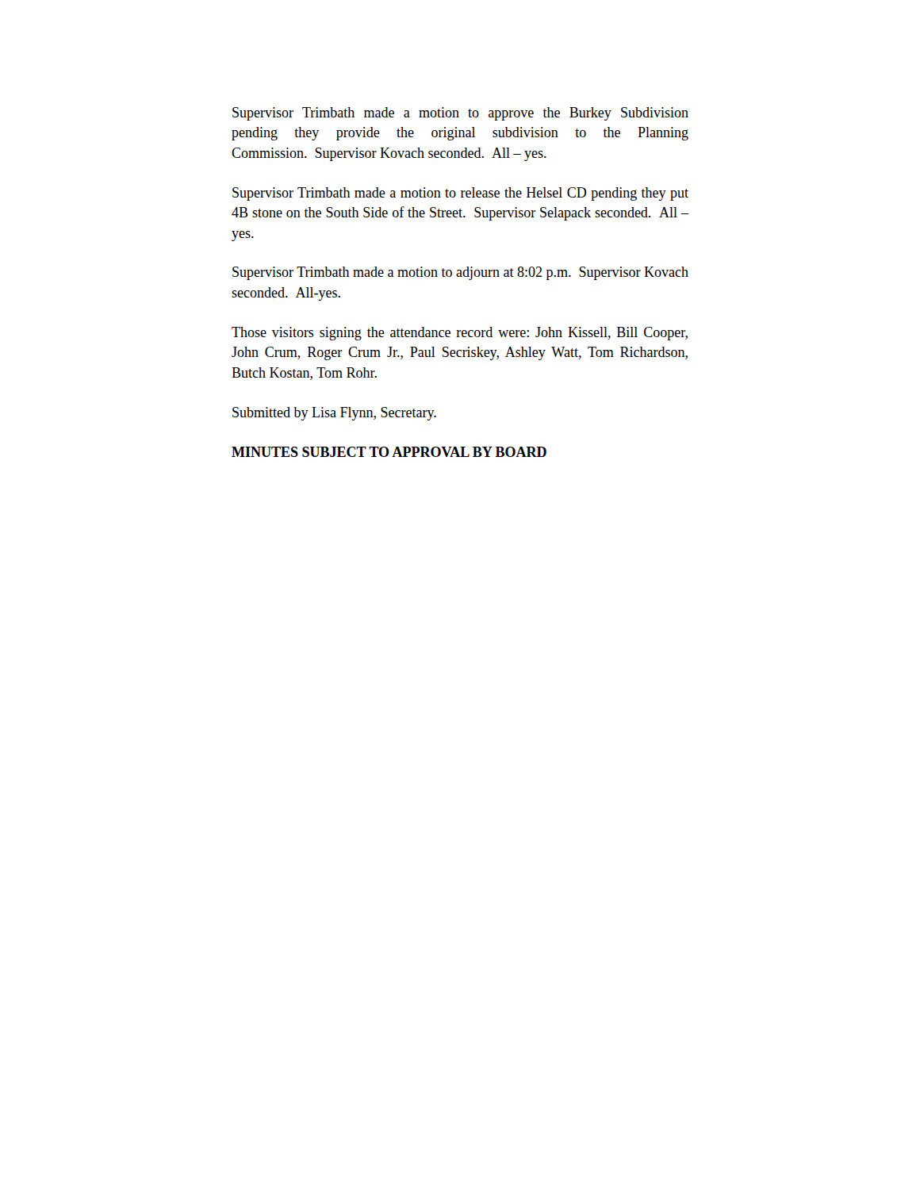Supervisor Trimbath made a motion to approve the Burkey Subdivision pending they provide the original subdivision to the Planning Commission. Supervisor Kovach seconded. All – yes.
Supervisor Trimbath made a motion to release the Helsel CD pending they put 4B stone on the South Side of the Street. Supervisor Selapack seconded. All – yes.
Supervisor Trimbath made a motion to adjourn at 8:02 p.m. Supervisor Kovach seconded. All-yes.
Those visitors signing the attendance record were: John Kissell, Bill Cooper, John Crum, Roger Crum Jr., Paul Secriskey, Ashley Watt, Tom Richardson, Butch Kostan, Tom Rohr.
Submitted by Lisa Flynn, Secretary.
MINUTES SUBJECT TO APPROVAL BY BOARD